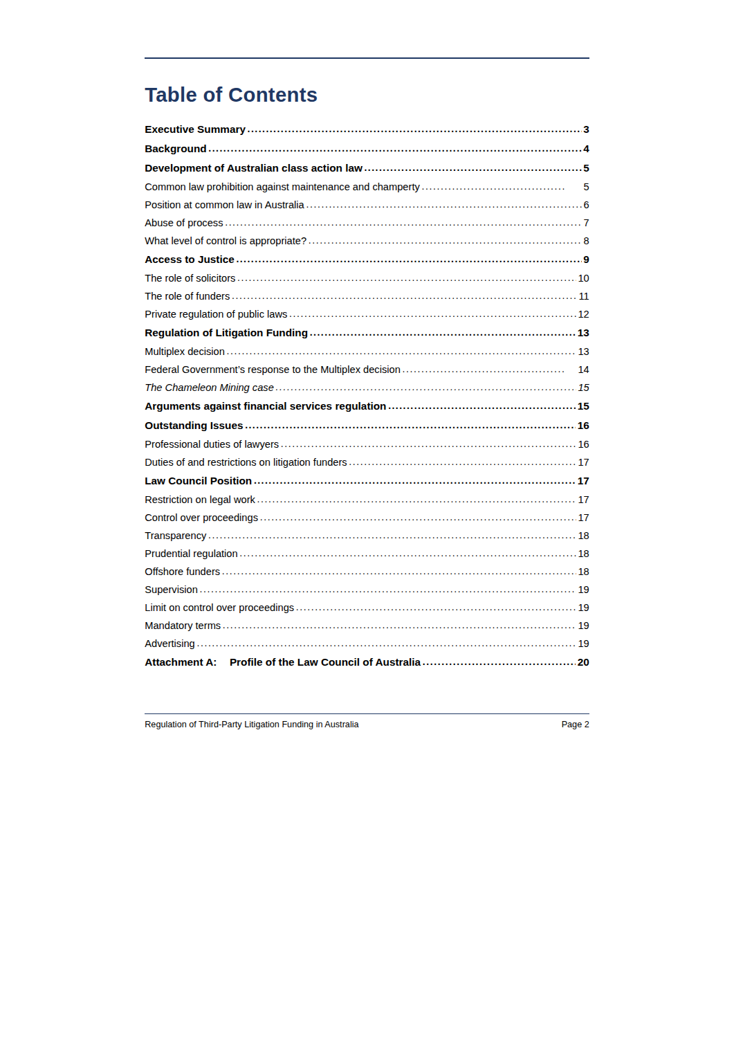Table of Contents
Executive Summary.................................................................................................. 3
Background.............................................................................................................. 4
Development of Australian class action law............................................................. 5
Common law prohibition against maintenance and champerty...................................... 5
Position at common law in Australia............................................................................. 6
Abuse of process............................................................................................................. 7
What level of control is appropriate?............................................................................ 8
Access to Justice..................................................................................................... 9
The role of solicitors.................................................................................................. 10
The role of funders.................................................................................................... 11
Private regulation of public laws................................................................................ 12
Regulation of Litigation Funding............................................................................... 13
Multiplex decision..................................................................................................... 13
Federal Government’s response to the Multiplex decision........................................... 14
The Chameleon Mining case....................................................................................... 15
Arguments against financial services regulation....................................................... 15
Outstanding Issues.................................................................................................. 16
Professional duties of lawyers.................................................................................... 16
Duties of and restrictions on litigation funders............................................................. 17
Law Council Position................................................................................................. 17
Restriction on legal work............................................................................................. 17
Control over proceedings............................................................................................. 17
Transparency............................................................................................................ 18
Prudential regulation................................................................................................... 18
Offshore funders......................................................................................................... 18
Supervision............................................................................................................... 19
Limit on control over proceedings.............................................................................. 19
Mandatory terms......................................................................................................... 19
Advertising................................................................................................................. 19
Attachment A: Profile of the Law Council of Australia........................................... 20
Regulation of Third-Party Litigation Funding in Australia Page 2